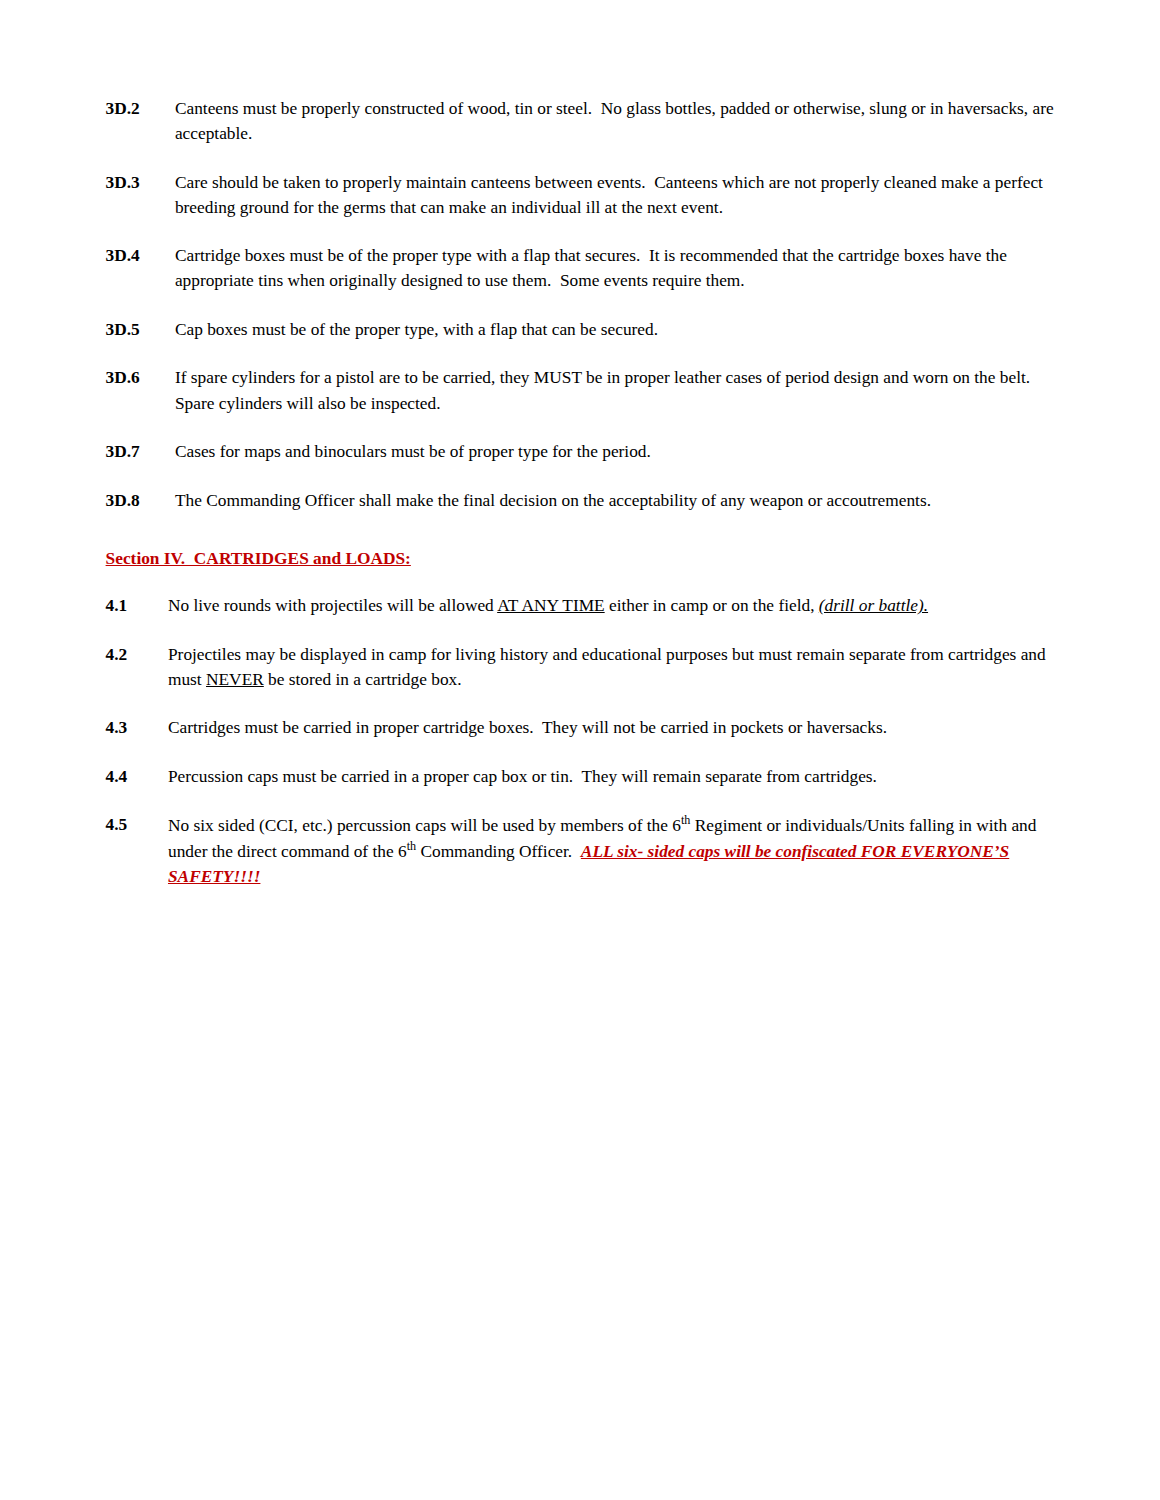3D.2
Canteens must be properly constructed of wood, tin or steel. No glass bottles, padded or otherwise, slung or in haversacks, are acceptable.
3D.3
Care should be taken to properly maintain canteens between events. Canteens which are not properly cleaned make a perfect breeding ground for the germs that can make an individual ill at the next event.
3D.4
Cartridge boxes must be of the proper type with a flap that secures. It is recommended that the cartridge boxes have the appropriate tins when originally designed to use them. Some events require them.
3D.5
Cap boxes must be of the proper type, with a flap that can be secured.
3D.6
If spare cylinders for a pistol are to be carried, they MUST be in proper leather cases of period design and worn on the belt. Spare cylinders will also be inspected.
3D.7
Cases for maps and binoculars must be of proper type for the period.
3D.8
The Commanding Officer shall make the final decision on the acceptability of any weapon or accoutrements.
Section IV. CARTRIDGES and LOADS:
4.1
No live rounds with projectiles will be allowed AT ANY TIME either in camp or on the field, (drill or battle).
4.2
Projectiles may be displayed in camp for living history and educational purposes but must remain separate from cartridges and must NEVER be stored in a cartridge box.
4.3
Cartridges must be carried in proper cartridge boxes. They will not be carried in pockets or haversacks.
4.4
Percussion caps must be carried in a proper cap box or tin. They will remain separate from cartridges.
4.5
No six sided (CCI, etc.) percussion caps will be used by members of the 6th Regiment or individuals/Units falling in with and under the direct command of the 6th Commanding Officer. ALL six- sided caps will be confiscated FOR EVERYONE’S SAFETY!!!!